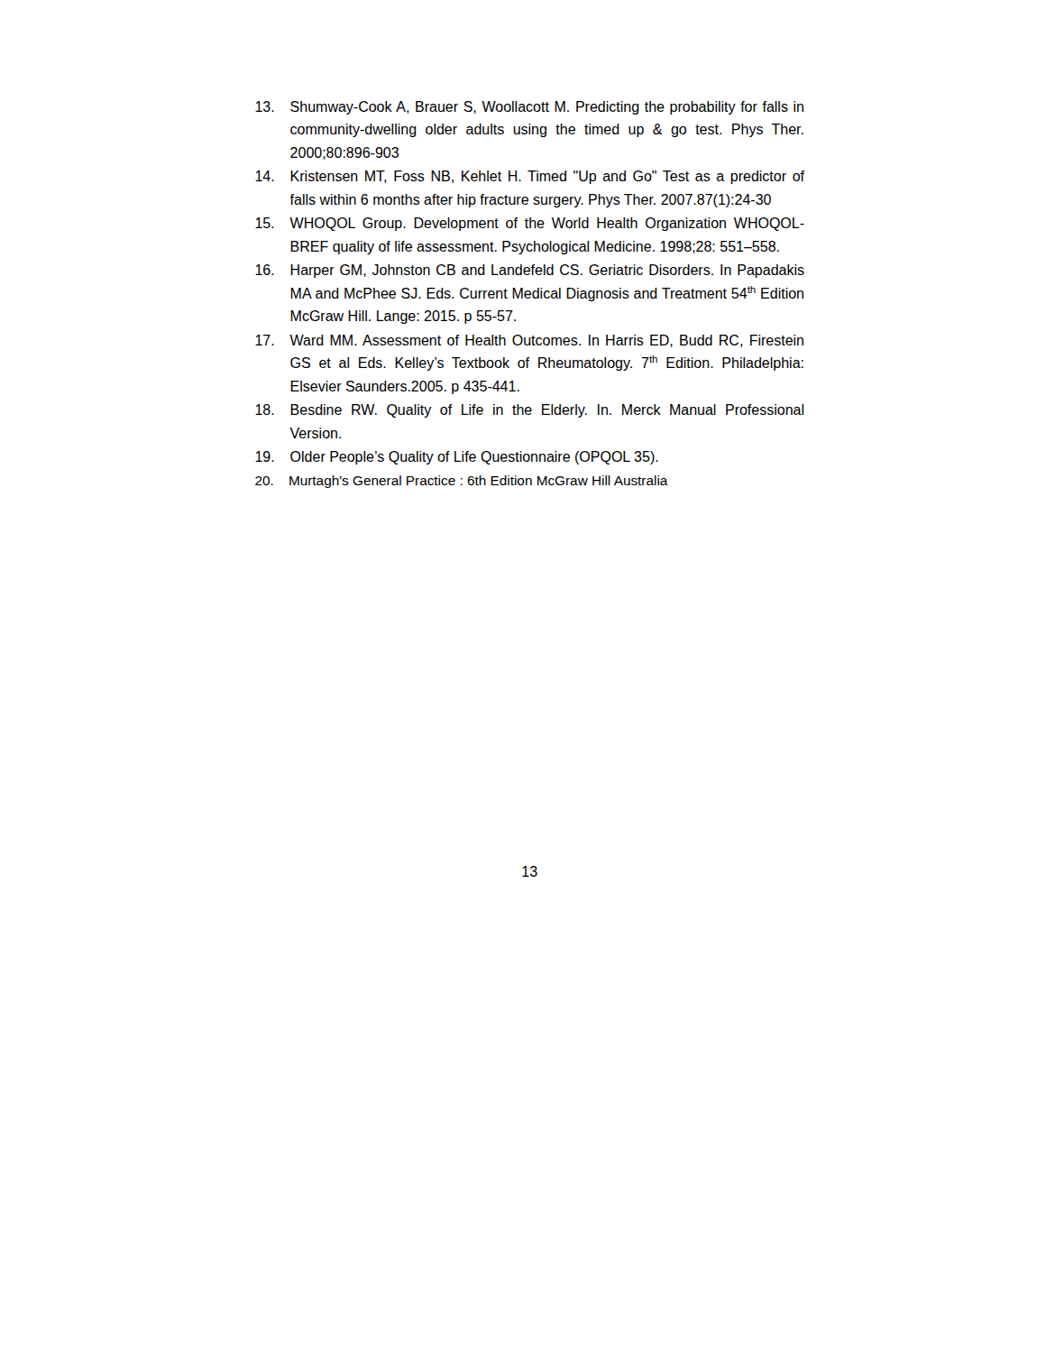Shumway-Cook A, Brauer S, Woollacott M. Predicting the probability for falls in community-dwelling older adults using the timed up & go test. Phys Ther. 2000;80:896-903
Kristensen MT, Foss NB, Kehlet H. Timed "Up and Go" Test as a predictor of falls within 6 months after hip fracture surgery. Phys Ther. 2007.87(1):24-30
WHOQOL Group. Development of the World Health Organization WHOQOL-BREF quality of life assessment. Psychological Medicine. 1998;28: 551–558.
Harper GM, Johnston CB and Landefeld CS. Geriatric Disorders. In Papadakis MA and McPhee SJ. Eds. Current Medical Diagnosis and Treatment 54th Edition McGraw Hill. Lange: 2015. p 55-57.
Ward MM. Assessment of Health Outcomes. In Harris ED, Budd RC, Firestein GS et al Eds. Kelley’s Textbook of Rheumatology. 7th Edition. Philadelphia: Elsevier Saunders.2005. p 435-441.
Besdine RW. Quality of Life in the Elderly. In. Merck Manual Professional Version.
Older People’s Quality of Life Questionnaire (OPQOL 35).
Murtagh's General Practice : 6th Edition McGraw Hill Australia
13